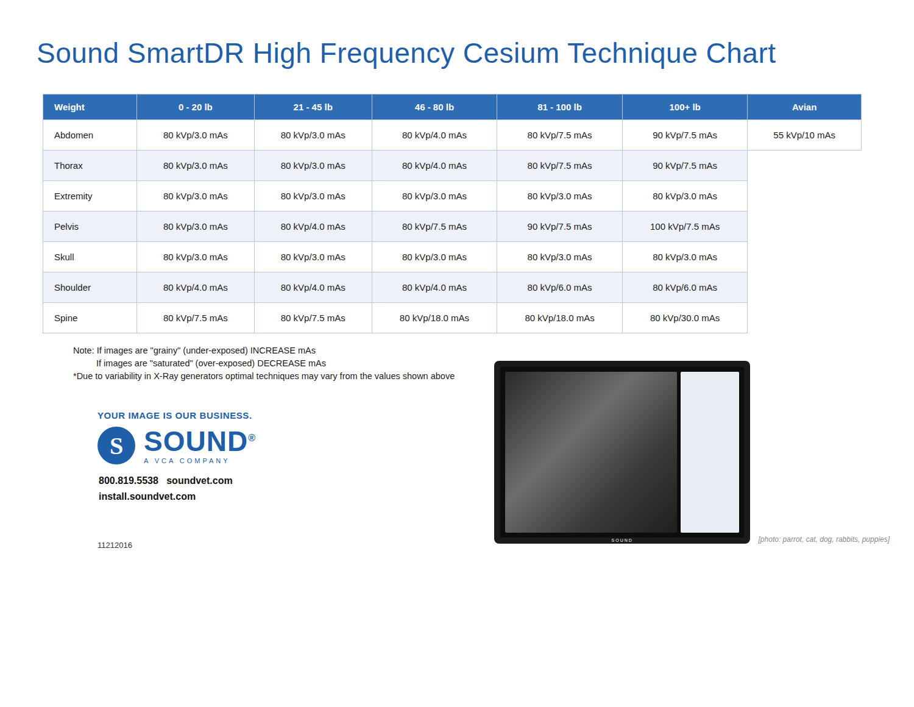Sound SmartDR High Frequency Cesium Technique Chart
Exposure techniques by patient weight and anatomical region
| Weight | 0 - 20 lb | 21 - 45 lb | 46 - 80 lb | 81 - 100 lb | 100+ lb | Avian |
| --- | --- | --- | --- | --- | --- | --- |
| Abdomen | 80 kVp/3.0 mAs | 80 kVp/3.0 mAs | 80 kVp/4.0 mAs | 80 kVp/7.5 mAs | 90 kVp/7.5 mAs | 55 kVp/10 mAs |
| Thorax | 80 kVp/3.0 mAs | 80 kVp/3.0 mAs | 80 kVp/4.0 mAs | 80 kVp/7.5 mAs | 90 kVp/7.5 mAs | |
| Extremity | 80 kVp/3.0 mAs | 80 kVp/3.0 mAs | 80 kVp/3.0 mAs | 80 kVp/3.0 mAs | 80 kVp/3.0 mAs | |
| Pelvis | 80 kVp/3.0 mAs | 80 kVp/4.0 mAs | 80 kVp/7.5 mAs | 90 kVp/7.5 mAs | 100 kVp/7.5 mAs | |
| Skull | 80 kVp/3.0 mAs | 80 kVp/3.0 mAs | 80 kVp/3.0 mAs | 80 kVp/3.0 mAs | 80 kVp/3.0 mAs | |
| Shoulder | 80 kVp/4.0 mAs | 80 kVp/4.0 mAs | 80 kVp/4.0 mAs | 80 kVp/6.0 mAs | 80 kVp/6.0 mAs | |
| Spine | 80 kVp/7.5 mAs | 80 kVp/7.5 mAs | 80 kVp/18.0 mAs | 80 kVp/18.0 mAs | 80 kVp/30.0 mAs | |
Note: If images are "grainy" (under-exposed) INCREASE mAs
If images are "saturated" (over-exposed) DECREASE mAs
*Due to variability in X-Ray generators optimal techniques may vary from the values shown above
YOUR IMAGE IS OUR BUSINESS.
S
SOUND®
A VCA COMPANY
800.819.5538 soundvet.com
install.soundvet.com
11212016
SOUND
[photo: parrot, cat, dog, rabbits, puppies]